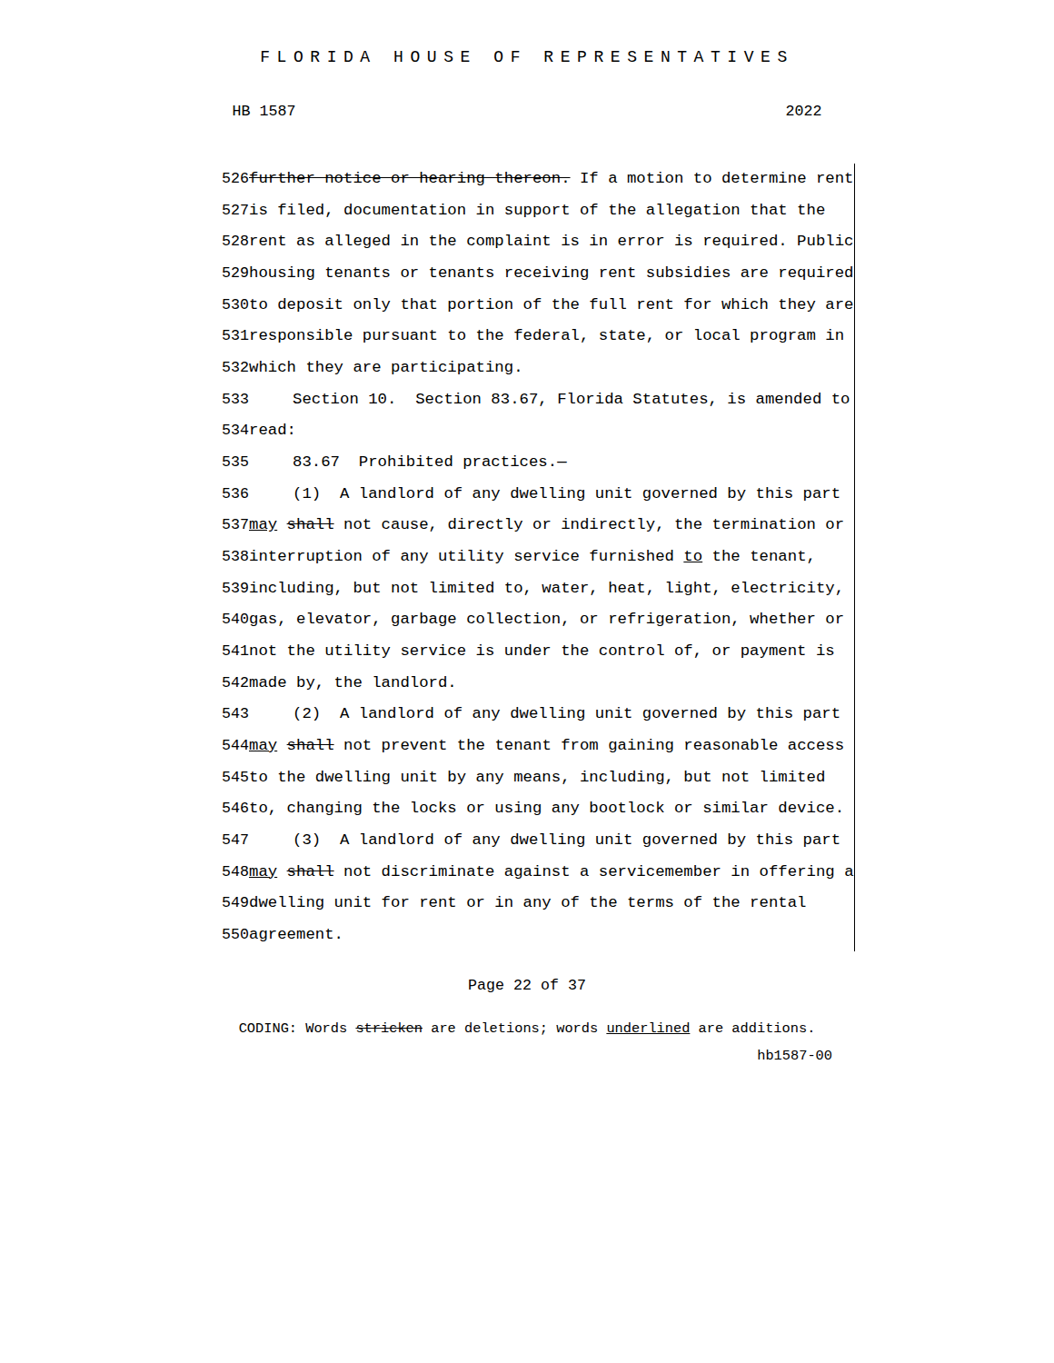FLORIDA HOUSE OF REPRESENTATIVES
HB 1587 2022
| 526 | further notice or hearing thereon. If a motion to determine rent |
| 527 | is filed, documentation in support of the allegation that the |
| 528 | rent as alleged in the complaint is in error is required. Public |
| 529 | housing tenants or tenants receiving rent subsidies are required |
| 530 | to deposit only that portion of the full rent for which they are |
| 531 | responsible pursuant to the federal, state, or local program in |
| 532 | which they are participating. |
| 533 | Section 10. Section 83.67, Florida Statutes, is amended to |
| 534 | read: |
| 535 | 83.67 Prohibited practices.— |
| 536 | (1) A landlord of any dwelling unit governed by this part |
| 537 | may shall not cause, directly or indirectly, the termination or |
| 538 | interruption of any utility service furnished to the tenant, |
| 539 | including, but not limited to, water, heat, light, electricity, |
| 540 | gas, elevator, garbage collection, or refrigeration, whether or |
| 541 | not the utility service is under the control of, or payment is |
| 542 | made by, the landlord. |
| 543 | (2) A landlord of any dwelling unit governed by this part |
| 544 | may shall not prevent the tenant from gaining reasonable access |
| 545 | to the dwelling unit by any means, including, but not limited |
| 546 | to, changing the locks or using any bootlock or similar device. |
| 547 | (3) A landlord of any dwelling unit governed by this part |
| 548 | may shall not discriminate against a servicemember in offering a |
| 549 | dwelling unit for rent or in any of the terms of the rental |
| 550 | agreement. |
Page 22 of 37
CODING: Words stricken are deletions; words underlined are additions.
hb1587-00